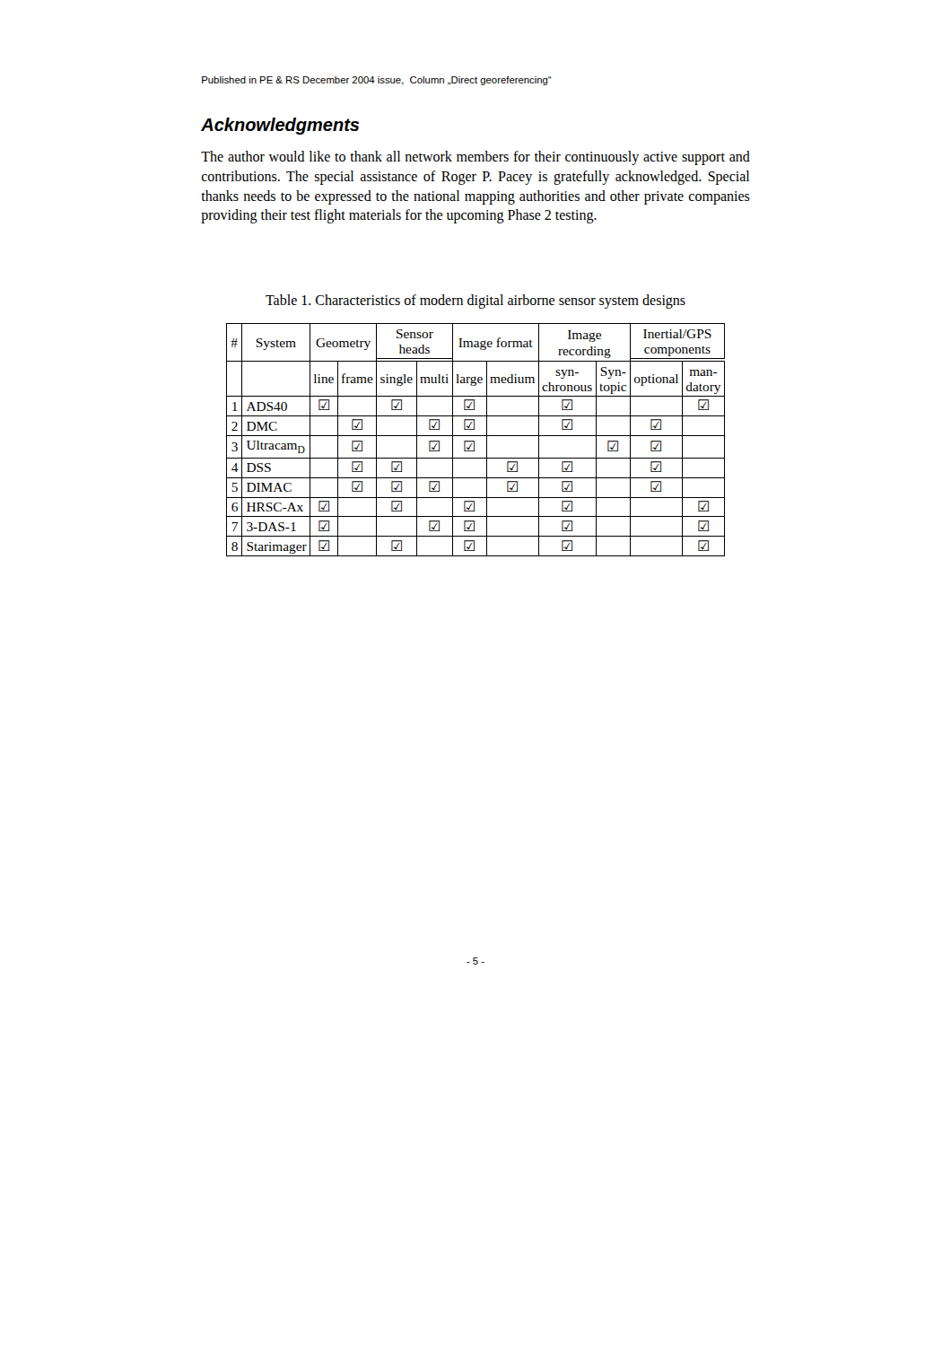Published in PE & RS December 2004 issue, Column „Direct georeferencing“
Acknowledgments
The author would like to thank all network members for their continuously active support and contributions. The special assistance of Roger P. Pacey is gratefully acknowledged. Special thanks needs to be expressed to the national mapping authorities and other private companies providing their test flight materials for the upcoming Phase 2 testing.
Table 1. Characteristics of modern digital airborne sensor system designs
| # | System | Geometry | Sensor heads | Image format | Image recording | Inertial/GPS components |
| --- | --- | --- | --- | --- | --- | --- |
| | | line | frame | single | multi | large | medium | syn- chronous | Syn- topic | optional | man- datory |
| 1 | ADS40 | ☑ | | ☑ | | ☑ | | ☑ | | | ☑ |
| 2 | DMC | | ☑ | | ☑ | ☑ | | ☑ | | ☑ | |
| 3 | Ultracam D | | ☑ | | ☑ | ☑ | | | ☑ | ☑ | |
| 4 | DSS | | ☑ | ☑ | | | ☑ | ☑ | | ☑ | |
| 5 | DIMAC | | ☑ | ☑ | ☑ | | ☑ | ☑ | | ☑ | |
| 6 | HRSC-Ax | ☑ | | ☑ | | ☑ | | ☑ | | | ☑ |
| 7 | 3-DAS-1 | ☑ | | | ☑ | ☑ | | ☑ | | | ☑ |
| 8 | Starimager | ☑ | | ☑ | | ☑ | | ☑ | | | ☑ |
- 5 -